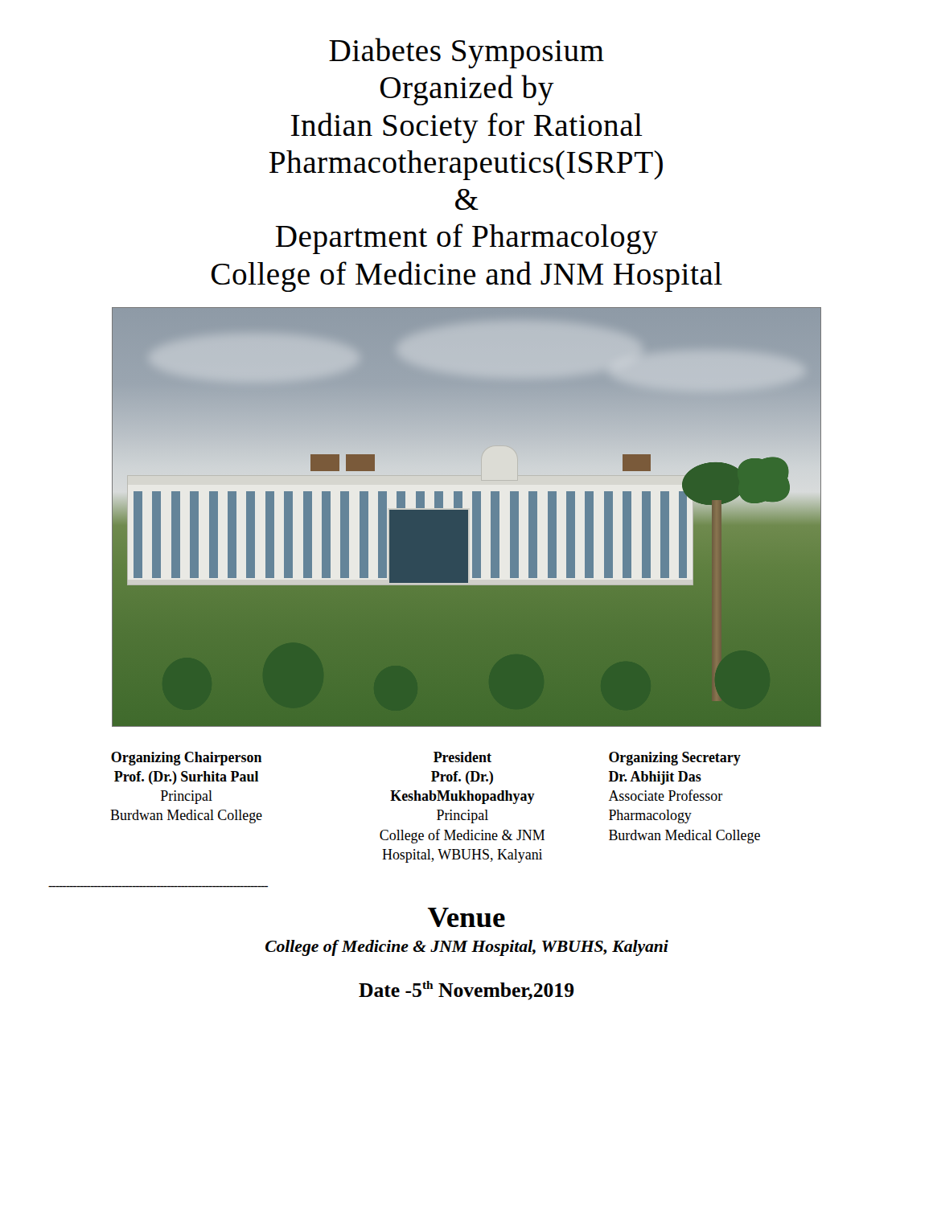Diabetes Symposium Organized by Indian Society for Rational Pharmacotherapeutics(ISRPT) & Department of Pharmacology College of Medicine and JNM Hospital
| Organizing Chairperson Prof. (Dr.) Surhita Paul Principal Burdwan Medical College | President Prof. (Dr.) KeshabMukhopadhyay Principal College of Medicine & JNM Hospital, WBUHS, Kalyani | Organizing Secretary Dr. Abhijit Das Associate Professor Pharmacology Burdwan Medical College |
---------------------------------------------------------------
Venue
College of Medicine & JNM Hospital, WBUHS, Kalyani
Date -5th November,2019